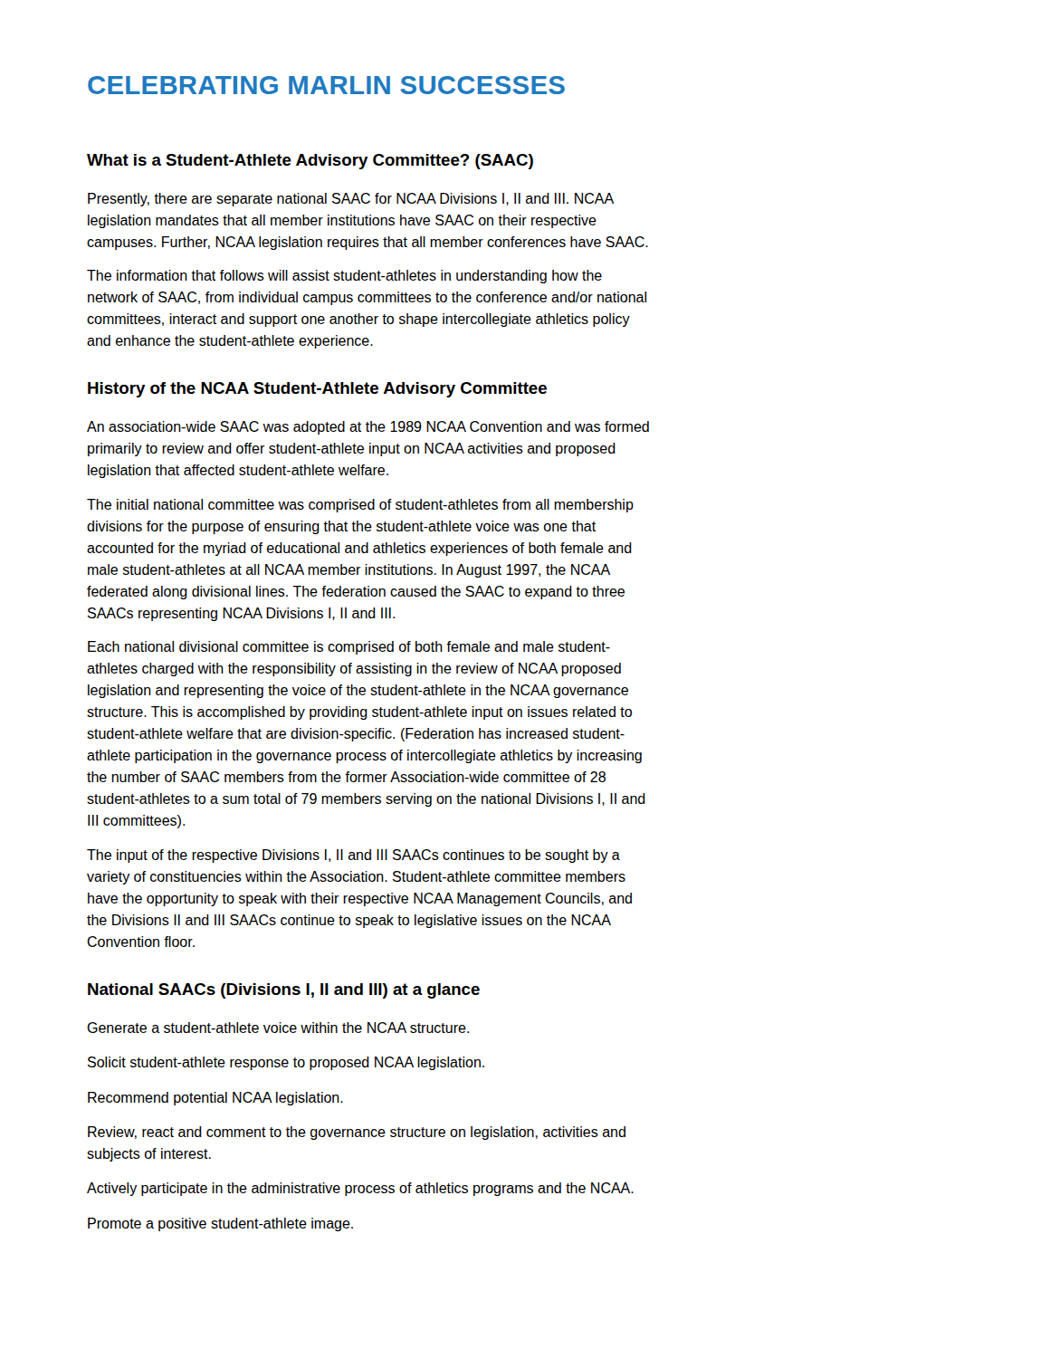CELEBRATING MARLIN SUCCESSES
What is a Student-Athlete Advisory Committee? (SAAC)
Presently, there are separate national SAAC for NCAA Divisions I, II and III. NCAA legislation mandates that all member institutions have SAAC on their respective campuses. Further, NCAA legislation requires that all member conferences have SAAC.
The information that follows will assist student-athletes in understanding how the network of SAAC, from individual campus committees to the conference and/or national committees, interact and support one another to shape intercollegiate athletics policy and enhance the student-athlete experience.
History of the NCAA Student-Athlete Advisory Committee
An association-wide SAAC was adopted at the 1989 NCAA Convention and was formed primarily to review and offer student-athlete input on NCAA activities and proposed legislation that affected student-athlete welfare.
The initial national committee was comprised of student-athletes from all membership divisions for the purpose of ensuring that the student-athlete voice was one that accounted for the myriad of educational and athletics experiences of both female and male student-athletes at all NCAA member institutions. In August 1997, the NCAA federated along divisional lines. The federation caused the SAAC to expand to three SAACs representing NCAA Divisions I, II and III.
Each national divisional committee is comprised of both female and male student-athletes charged with the responsibility of assisting in the review of NCAA proposed legislation and representing the voice of the student-athlete in the NCAA governance structure. This is accomplished by providing student-athlete input on issues related to student-athlete welfare that are division-specific. (Federation has increased student-athlete participation in the governance process of intercollegiate athletics by increasing the number of SAAC members from the former Association-wide committee of 28 student-athletes to a sum total of 79 members serving on the national Divisions I, II and III committees).
The input of the respective Divisions I, II and III SAACs continues to be sought by a variety of constituencies within the Association. Student-athlete committee members have the opportunity to speak with their respective NCAA Management Councils, and the Divisions II and III SAACs continue to speak to legislative issues on the NCAA Convention floor.
National SAACs (Divisions I, II and III) at a glance
Generate a student-athlete voice within the NCAA structure.
Solicit student-athlete response to proposed NCAA legislation.
Recommend potential NCAA legislation.
Review, react and comment to the governance structure on legislation, activities and subjects of interest.
Actively participate in the administrative process of athletics programs and the NCAA.
Promote a positive student-athlete image.